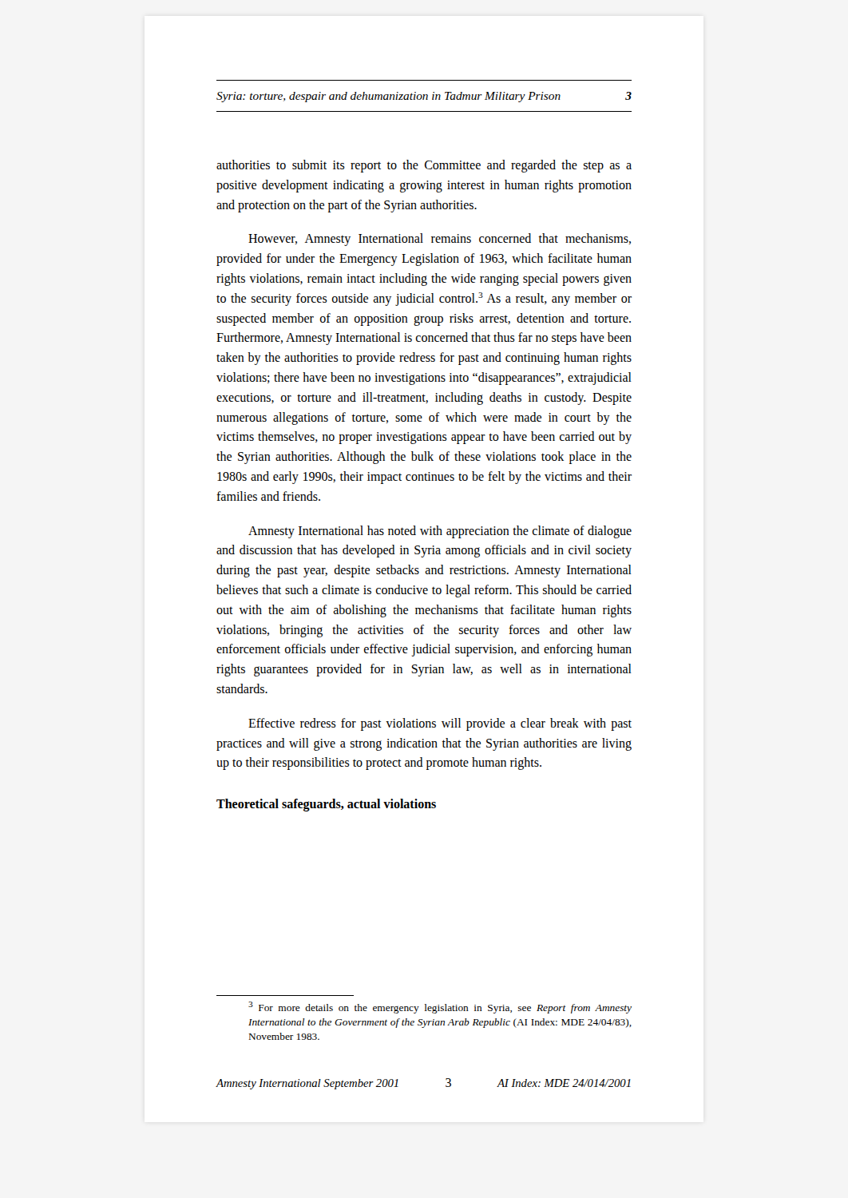Syria: torture, despair and dehumanization in Tadmur Military Prison 3
authorities to submit its report to the Committee and regarded the step as a positive development indicating a growing interest in human rights promotion and protection on the part of the Syrian authorities.
However, Amnesty International remains concerned that mechanisms, provided for under the Emergency Legislation of 1963, which facilitate human rights violations, remain intact including the wide ranging special powers given to the security forces outside any judicial control.3 As a result, any member or suspected member of an opposition group risks arrest, detention and torture. Furthermore, Amnesty International is concerned that thus far no steps have been taken by the authorities to provide redress for past and continuing human rights violations; there have been no investigations into “disappearances”, extrajudicial executions, or torture and ill-treatment, including deaths in custody. Despite numerous allegations of torture, some of which were made in court by the victims themselves, no proper investigations appear to have been carried out by the Syrian authorities. Although the bulk of these violations took place in the 1980s and early 1990s, their impact continues to be felt by the victims and their families and friends.
Amnesty International has noted with appreciation the climate of dialogue and discussion that has developed in Syria among officials and in civil society during the past year, despite setbacks and restrictions. Amnesty International believes that such a climate is conducive to legal reform. This should be carried out with the aim of abolishing the mechanisms that facilitate human rights violations, bringing the activities of the security forces and other law enforcement officials under effective judicial supervision, and enforcing human rights guarantees provided for in Syrian law, as well as in international standards.
Effective redress for past violations will provide a clear break with past practices and will give a strong indication that the Syrian authorities are living up to their responsibilities to protect and promote human rights.
Theoretical safeguards, actual violations
3 For more details on the emergency legislation in Syria, see Report from Amnesty International to the Government of the Syrian Arab Republic (AI Index: MDE 24/04/83), November 1983.
Amnesty International September 2001 3 AI Index: MDE 24/014/2001